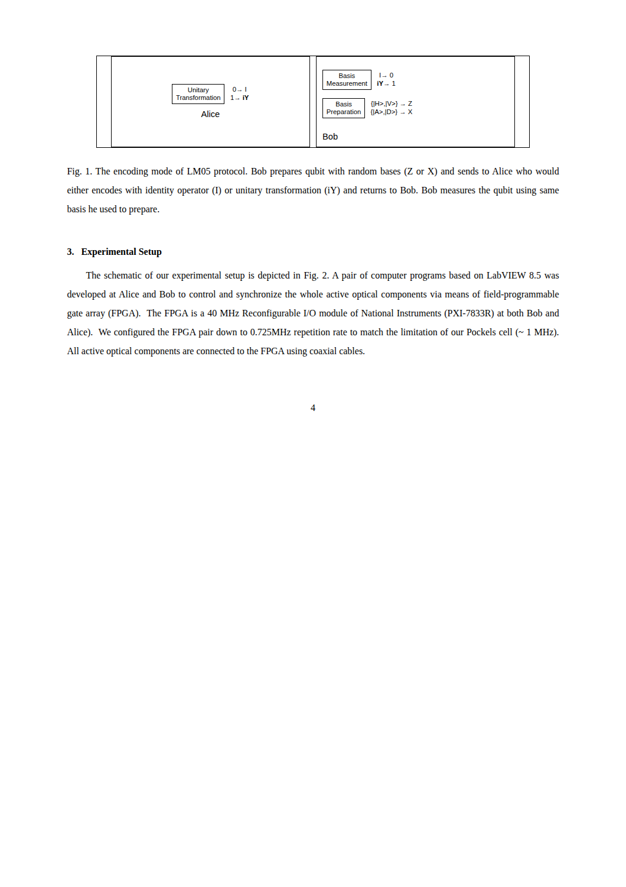Unitary
Transformation
0→ I
1→ iY
Alice
Basis
Measurement
I→ 0
iY→ 1
Basis
Preparation
{|H>,|V>} → Z
{|A>,|D>} → X
Bob
Fig. 1. The encoding mode of LM05 protocol. Bob prepares qubit with random bases (Z or X) and sends to Alice who would either encodes with identity operator (I) or unitary transformation (iY) and returns to Bob. Bob measures the qubit using same basis he used to prepare.
3. Experimental Setup
The schematic of our experimental setup is depicted in Fig. 2. A pair of computer programs based on LabVIEW 8.5 was developed at Alice and Bob to control and synchronize the whole active optical components via means of field-programmable gate array (FPGA). The FPGA is a 40 MHz Reconfigurable I/O module of National Instruments (PXI-7833R) at both Bob and Alice). We configured the FPGA pair down to 0.725MHz repetition rate to match the limitation of our Pockels cell (~ 1 MHz). All active optical components are connected to the FPGA using coaxial cables.
4